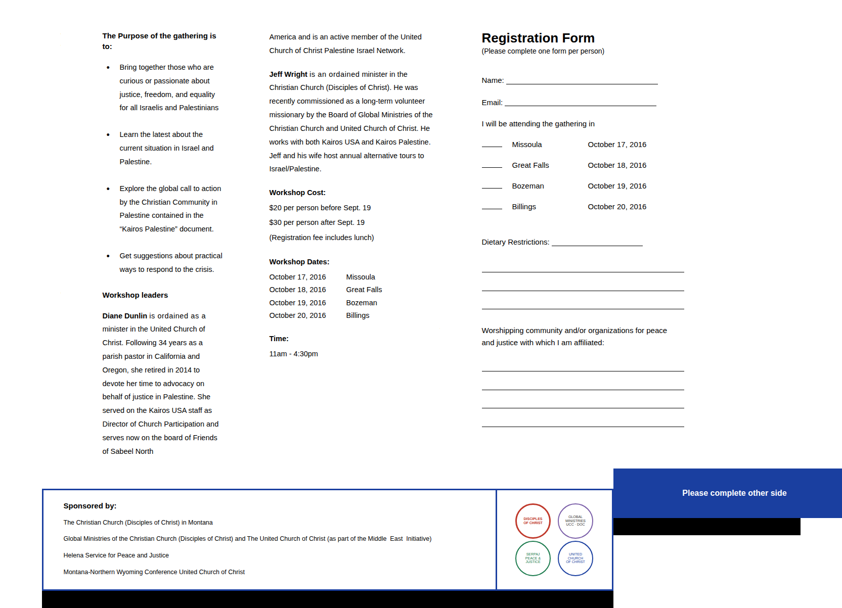The Purpose of the gathering is to:
Bring together those who are curious or passionate about justice, freedom, and equality for all Israelis and Palestinians
Learn the latest about the current situation in Israel and Palestine.
Explore the global call to action by the Christian Community in Palestine contained in the “Kairos Palestine” document.
Get suggestions about practical ways to respond to the crisis.
Workshop leaders
Diane Dunlin is ordained as a minister in the United Church of Christ. Following 34 years as a parish pastor in California and Oregon, she retired in 2014 to devote her time to advocacy on behalf of justice in Palestine. She served on the Kairos USA staff as Director of Church Participation and serves now on the board of Friends of Sabeel North
America and is an active member of the United Church of Christ Palestine Israel Network.
Jeff Wright is an ordained minister in the Christian Church (Disciples of Christ). He was recently commissioned as a long-term volunteer missionary by the Board of Global Ministries of the Christian Church and United Church of Christ. He works with both Kairos USA and Kairos Palestine. Jeff and his wife host annual alternative tours to Israel/Palestine.
Workshop Cost:
$20 per person before Sept. 19
$30 per person after Sept. 19
(Registration fee includes lunch)
Workshop Dates:
| October 17, 2016 | Missoula |
| October 18, 2016 | Great Falls |
| October 19, 2016 | Bozeman |
| October 20, 2016 | Billings |
Time:
11am - 4:30pm
Registration Form
(Please complete one form per person)
Name:
Email:
I will be attending the gathering in
| | Missoula | October 17, 2016 |
| | Great Falls | October 18, 2016 |
| | Bozeman | October 19, 2016 |
| | Billings | October 20, 2016 |
Dietary Restrictions:
Worshipping community and/or organizations for peace and justice with which I am affiliated:
Sponsored by:
The Christian Church (Disciples of Christ) in Montana
Global Ministries of the Christian Church (Disciples of Christ) and The United Church of Christ (as part of the Middle East Initiative)
Helena Service for Peace and Justice
Montana-Northern Wyoming Conference United Church of Christ
DISCIPLES
OF CHRIST
GLOBAL
MINISTRIES
UCC · DOC
SERPAJ
PEACE &
JUSTICE
UNITED
CHURCH
OF CHRIST
Please complete other side